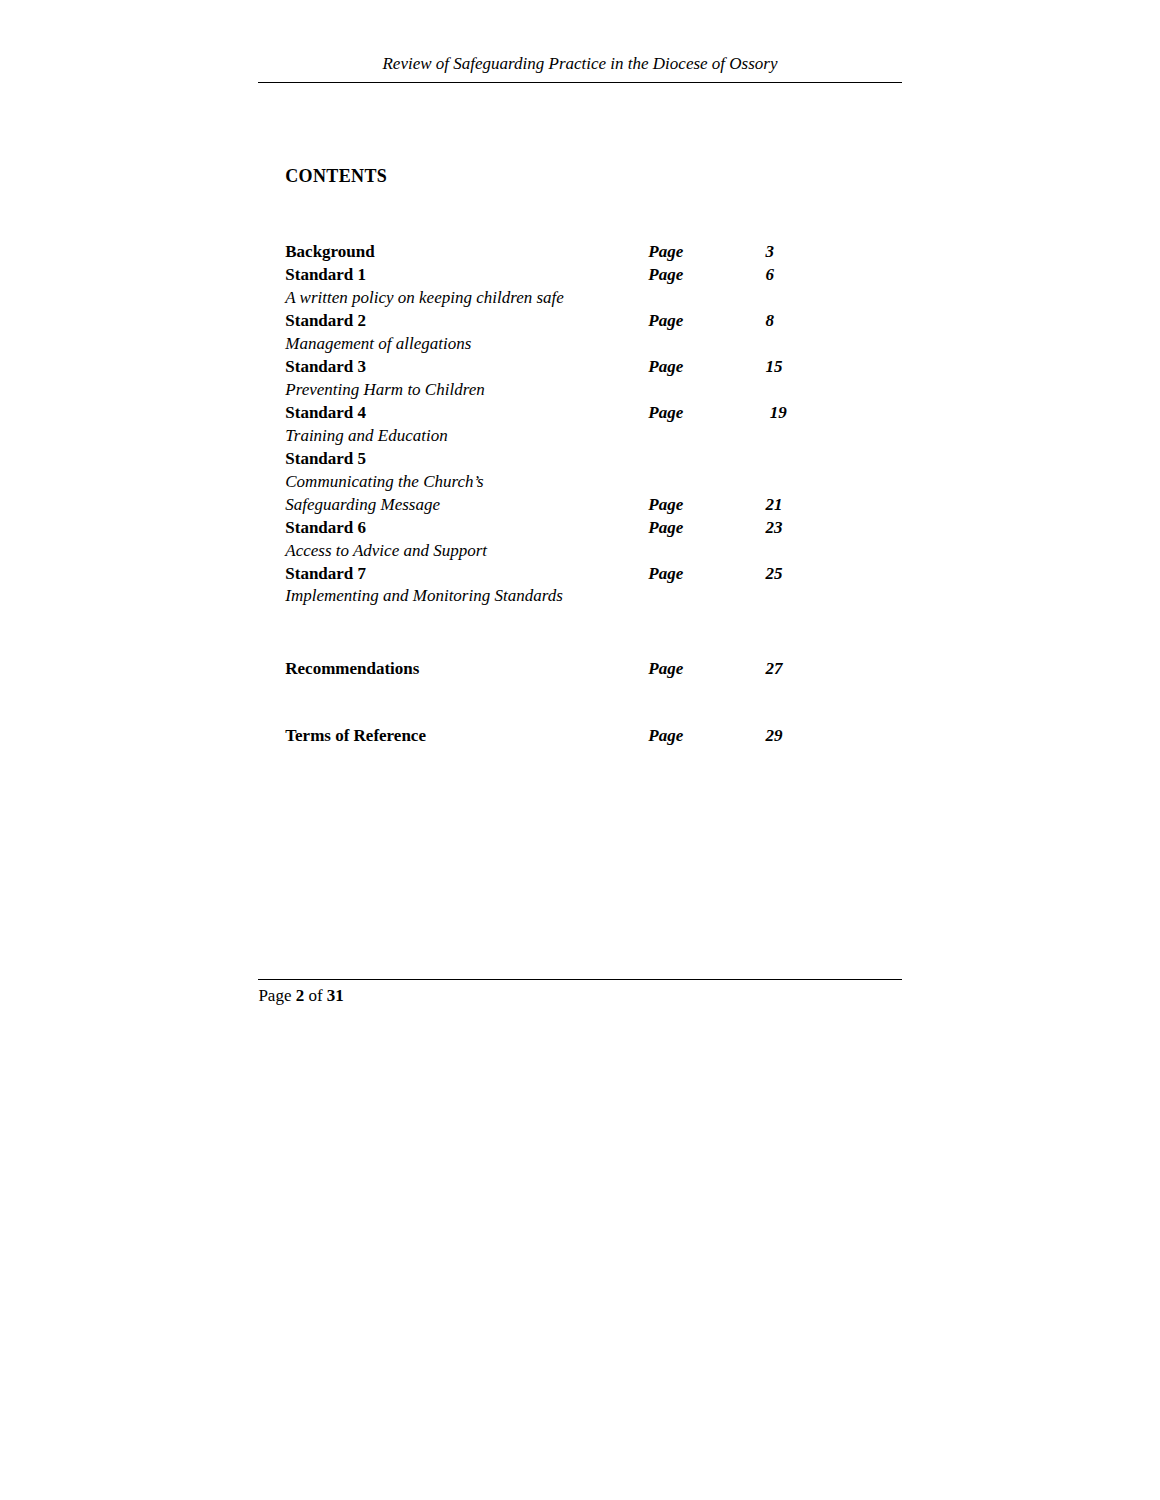Review of Safeguarding Practice in the Diocese of Ossory
CONTENTS
| Background | Page | 3 |
| Standard 1 A written policy on keeping children safe | Page | 6 |
| Standard 2 Management of allegations | Page | 8 |
| Standard 3 Preventing Harm to Children | Page | 15 |
| Standard 4 Training and Education | Page | 19 |
| Standard 5 Communicating the Church’s Safeguarding Message | Page | 21 |
| Standard 6 Access to Advice and Support | Page | 23 |
| Standard 7 Implementing and Monitoring Standards | Page | 25 |
| Recommendations | Page | 27 |
| Terms of Reference | Page | 29 |
Page 2 of 31